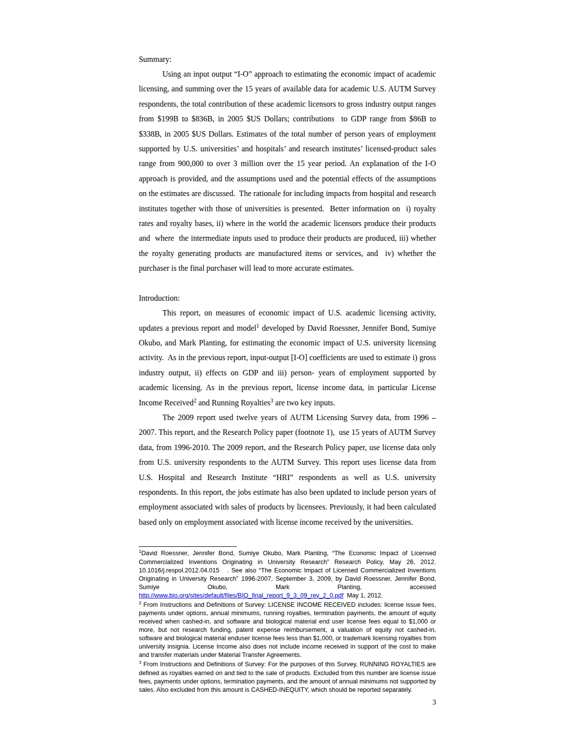Summary:
Using an input output “I-O” approach to estimating the economic impact of academic licensing, and summing over the 15 years of available data for academic U.S. AUTM Survey respondents, the total contribution of these academic licensors to gross industry output ranges from $199B to $836B, in 2005 $US Dollars; contributions to GDP range from $86B to $338B, in 2005 $US Dollars. Estimates of the total number of person years of employment supported by U.S. universities’ and hospitals’ and research institutes’ licensed-product sales range from 900,000 to over 3 million over the 15 year period. An explanation of the I-O approach is provided, and the assumptions used and the potential effects of the assumptions on the estimates are discussed. The rationale for including impacts from hospital and research institutes together with those of universities is presented. Better information on i) royalty rates and royalty bases, ii) where in the world the academic licensors produce their products and where the intermediate inputs used to produce their products are produced, iii) whether the royalty generating products are manufactured items or services, and iv) whether the purchaser is the final purchaser will lead to more accurate estimates.
Introduction:
This report, on measures of economic impact of U.S. academic licensing activity, updates a previous report and model1 developed by David Roessner, Jennifer Bond, Sumiye Okubo, and Mark Planting, for estimating the economic impact of U.S. university licensing activity. As in the previous report, input-output [I-O] coefficients are used to estimate i) gross industry output, ii) effects on GDP and iii) person- years of employment supported by academic licensing. As in the previous report, license income data, in particular License Income Received2 and Running Royalties3 are two key inputs.
The 2009 report used twelve years of AUTM Licensing Survey data, from 1996 – 2007. This report, and the Research Policy paper (footnote 1), use 15 years of AUTM Survey data, from 1996-2010. The 2009 report, and the Research Policy paper, use license data only from U.S. university respondents to the AUTM Survey. This report uses license data from U.S. Hospital and Research Institute “HRI” respondents as well as U.S. university respondents. In this report, the jobs estimate has also been updated to include person years of employment associated with sales of products by licensees. Previously, it had been calculated based only on employment associated with license income received by the universities.
1 David Roessner, Jennifer Bond, Sumiye Okubo, Mark Planting, “The Economic Impact of Licensed Commercialized Inventions Originating in University Research” Research Policy, May 26, 2012. 10.1016/j.respol.2012.04.015 . See also “The Economic Impact of Licensed Commercialized Inventions Originating in University Research” 1996-2007, September 3, 2009, by David Roessner, Jennifer Bond, Sumiye Okubo, Mark Planting, accessed http://www.bio.org/sites/default/files/BIO_final_report_9_3_09_rev_2_0.pdf May 1, 2012.
2 From Instructions and Definitions of Survey: LICENSE INCOME RECEIVED includes: license issue fees, payments under options, annual minimums, running royalties, termination payments, the amount of equity received when cashed-in, and software and biological material end user license fees equal to $1,000 or more, but not research funding, patent expense reimbursement, a valuation of equity not cashed-in, software and biological material enduser license fees less than $1,000, or trademark licensing royalties from university insignia. License Income also does not include income received in support of the cost to make and transfer materials under Material Transfer Agreements.
3 From Instructions and Definitions of Survey: For the purposes of this Survey, RUNNING ROYALTIES are defined as royalties earned on and tied to the sale of products. Excluded from this number are license issue fees, payments under options, termination payments, and the amount of annual minimums not supported by sales. Also excluded from this amount is CASHED-INEQUITY, which should be reported separately.
3